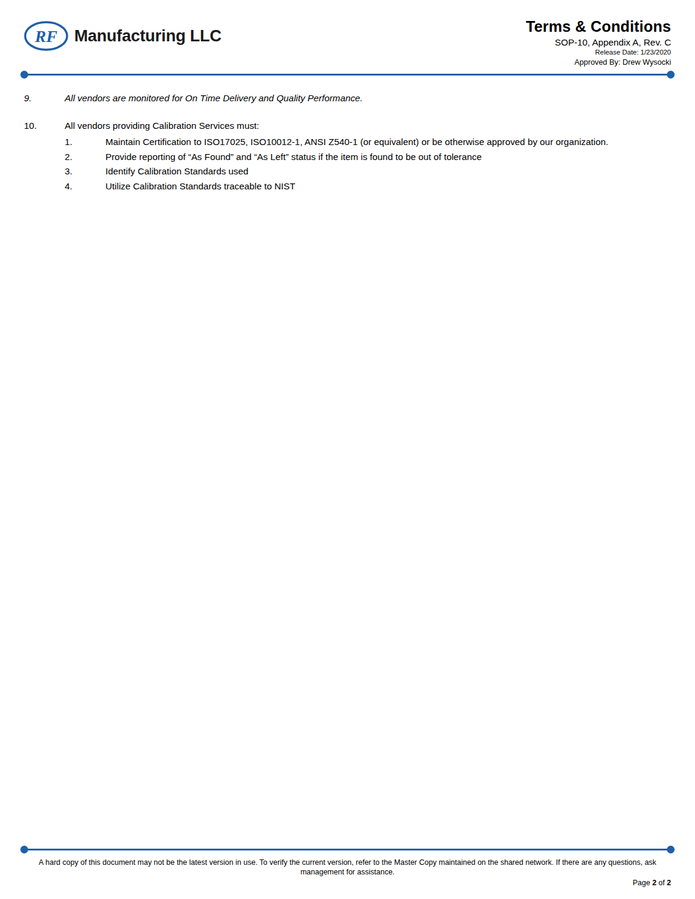RF
Manufacturing LLC
Terms & Conditions
SOP-10, Appendix A, Rev. C
Release Date: 1/23/2020
Approved By: Drew Wysocki
9.
All vendors are monitored for On Time Delivery and Quality Performance.
10.
All vendors providing Calibration Services must:
1. Maintain Certification to ISO17025, ISO10012-1, ANSI Z540-1 (or equivalent) or be otherwise approved by our organization.
2. Provide reporting of “As Found” and “As Left” status if the item is found to be out of tolerance
3. Identify Calibration Standards used
4. Utilize Calibration Standards traceable to NIST
A hard copy of this document may not be the latest version in use. To verify the current version, refer to the Master Copy maintained on the shared network. If there are any questions, ask management for assistance.
Page 2 of 2